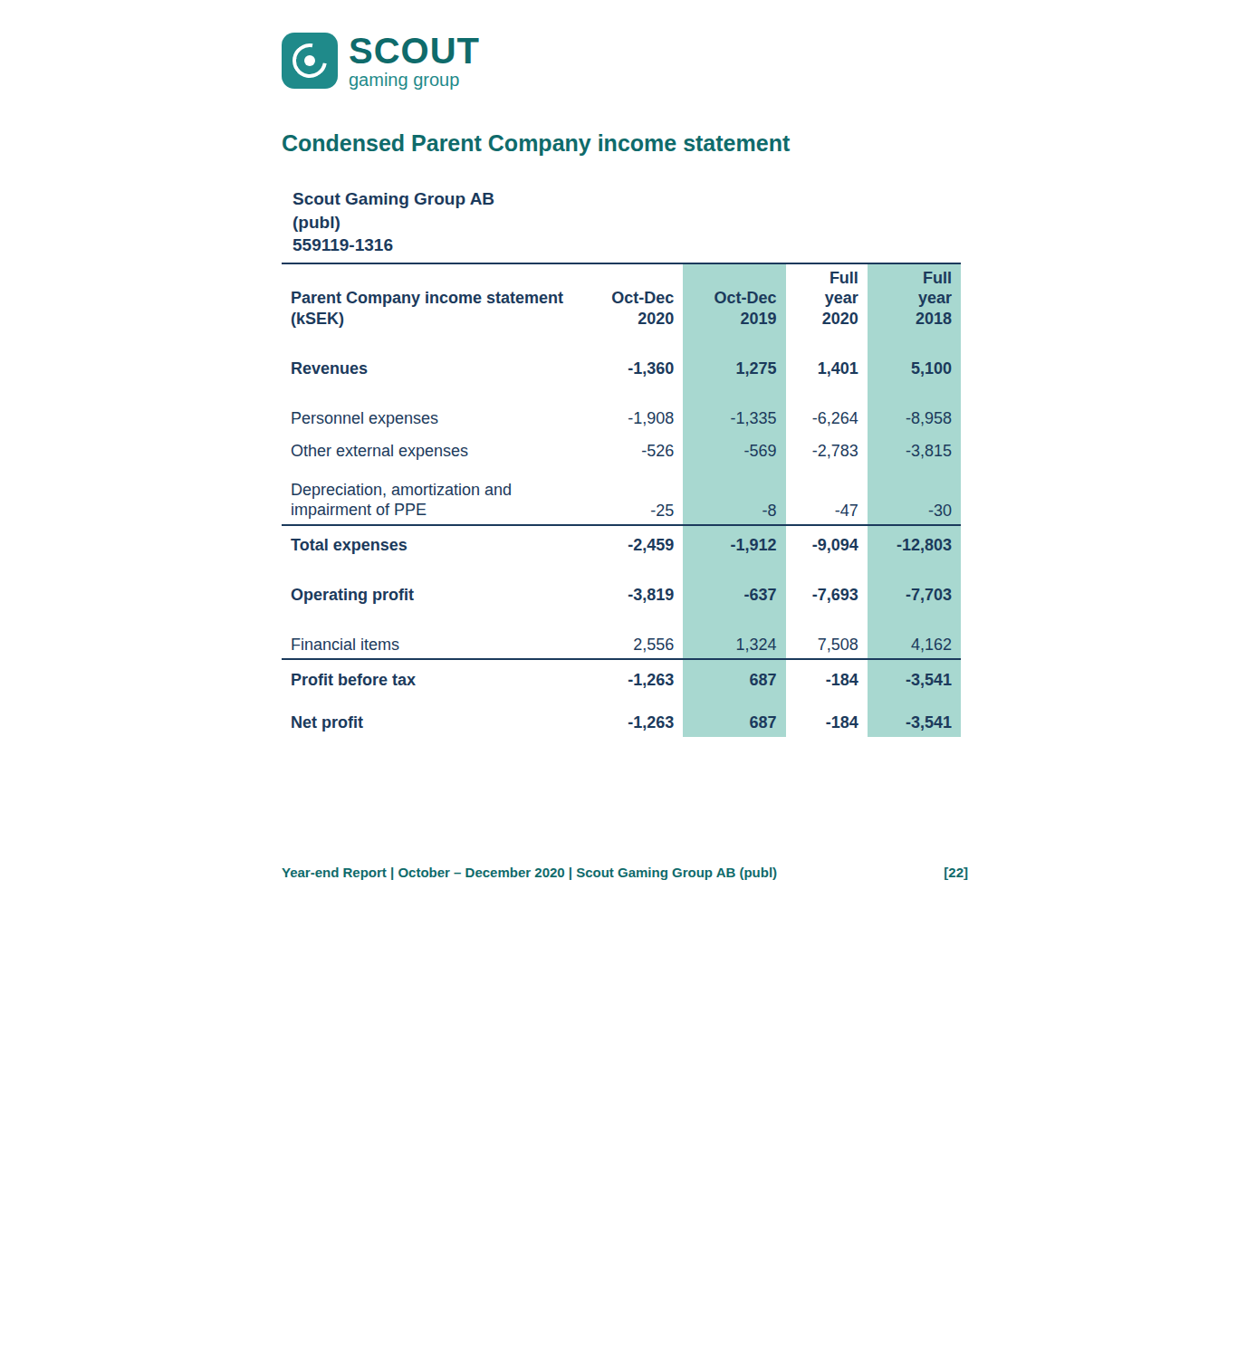SCOUT gaming group
Condensed Parent Company income statement
Scout Gaming Group AB (publ) 559119-1316
| Parent Company income statement (kSEK) | Oct-Dec 2020 | Oct-Dec 2019 | Full year 2020 | Full year 2018 |
| --- | --- | --- | --- | --- |
| Revenues | -1,360 | 1,275 | 1,401 | 5,100 |
| Personnel expenses | -1,908 | -1,335 | -6,264 | -8,958 |
| Other external expenses | -526 | -569 | -2,783 | -3,815 |
| Depreciation, amortization and impairment of PPE | -25 | -8 | -47 | -30 |
| Total expenses | -2,459 | -1,912 | -9,094 | -12,803 |
| Operating profit | -3,819 | -637 | -7,693 | -7,703 |
| Financial items | 2,556 | 1,324 | 7,508 | 4,162 |
| Profit before tax | -1,263 | 687 | -184 | -3,541 |
| Net profit | -1,263 | 687 | -184 | -3,541 |
Year-end Report | October – December 2020 | Scout Gaming Group AB (publ)
[22]